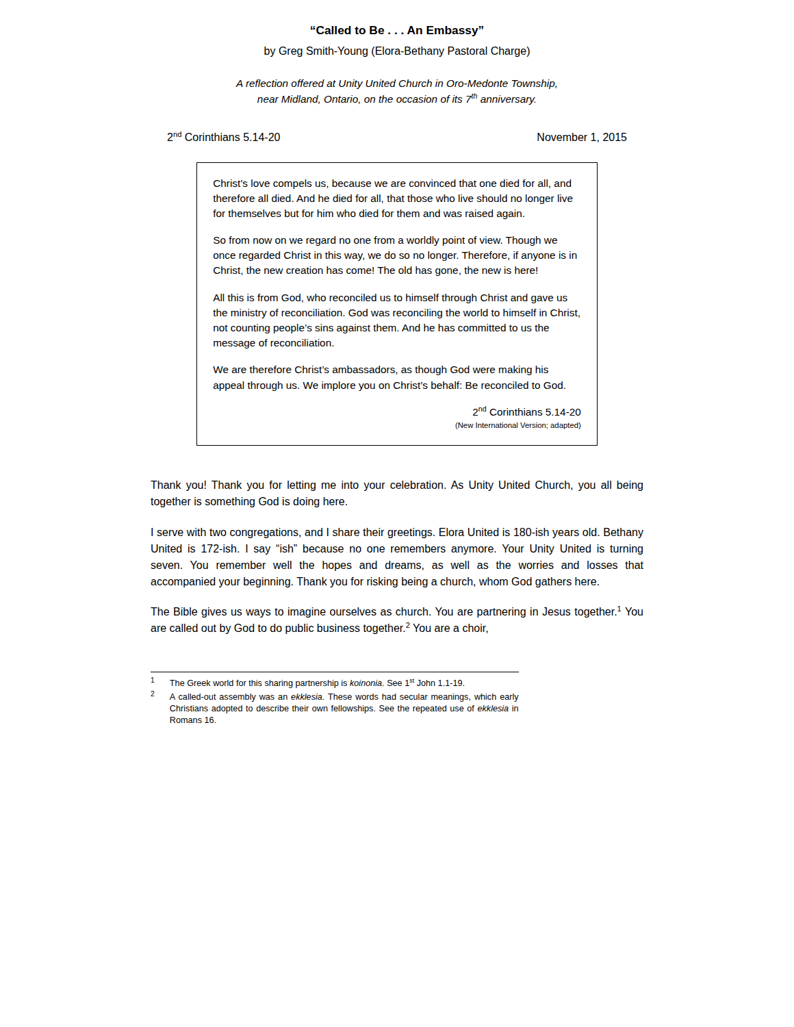“Called to Be . . . An Embassy”
by Greg Smith-Young (Elora-Bethany Pastoral Charge)
A reflection offered at Unity United Church in Oro-Medonte Township,
near Midland, Ontario, on the occasion of its 7th anniversary.
2nd Corinthians 5.14-20 November 1, 2015
Christ’s love compels us, because we are convinced that one died for all, and therefore all died. And he died for all, that those who live should no longer live for themselves but for him who died for them and was raised again.
So from now on we regard no one from a worldly point of view. Though we once regarded Christ in this way, we do so no longer. Therefore, if anyone is in Christ, the new creation has come! The old has gone, the new is here!
All this is from God, who reconciled us to himself through Christ and gave us the ministry of reconciliation. God was reconciling the world to himself in Christ, not counting people’s sins against them. And he has committed to us the message of reconciliation.
We are therefore Christ’s ambassadors, as though God were making his appeal through us. We implore you on Christ’s behalf: Be reconciled to God.
2nd Corinthians 5.14-20
(New International Version; adapted)
Thank you! Thank you for letting me into your celebration. As Unity United Church, you all being together is something God is doing here.
I serve with two congregations, and I share their greetings. Elora United is 180-ish years old. Bethany United is 172-ish. I say “ish” because no one remembers anymore. Your Unity United is turning seven. You remember well the hopes and dreams, as well as the worries and losses that accompanied your beginning. Thank you for risking being a church, whom God gathers here.
The Bible gives us ways to imagine ourselves as church. You are partnering in Jesus together.1 You are called out by God to do public business together.2 You are a choir,
The Greek world for this sharing partnership is koinonia. See 1st John 1.1-19.
A called-out assembly was an ekklesia. These words had secular meanings, which early Christians adopted to describe their own fellowships. See the repeated use of ekklesia in Romans 16.